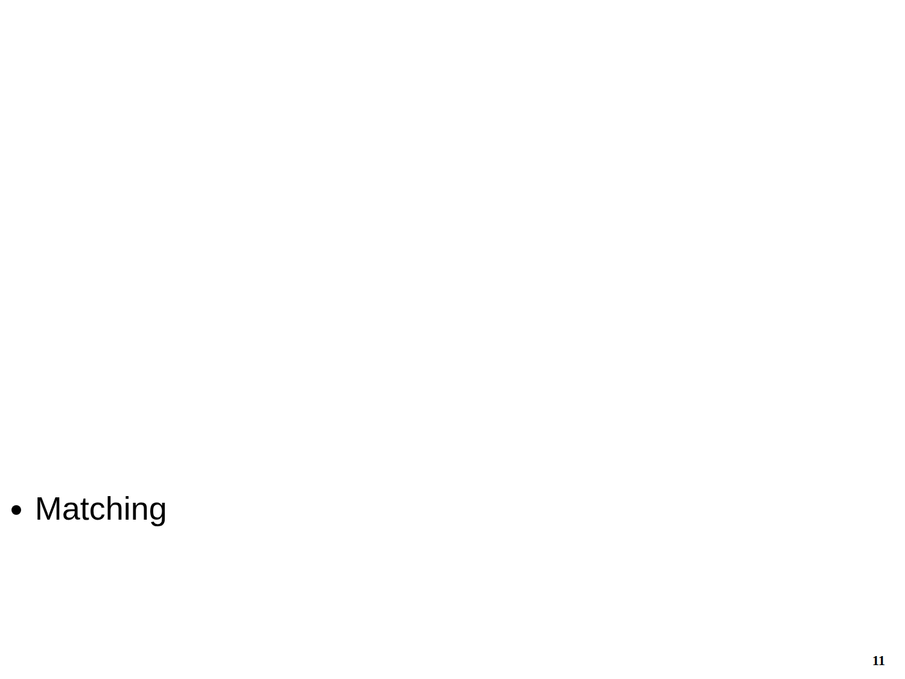Matching
11